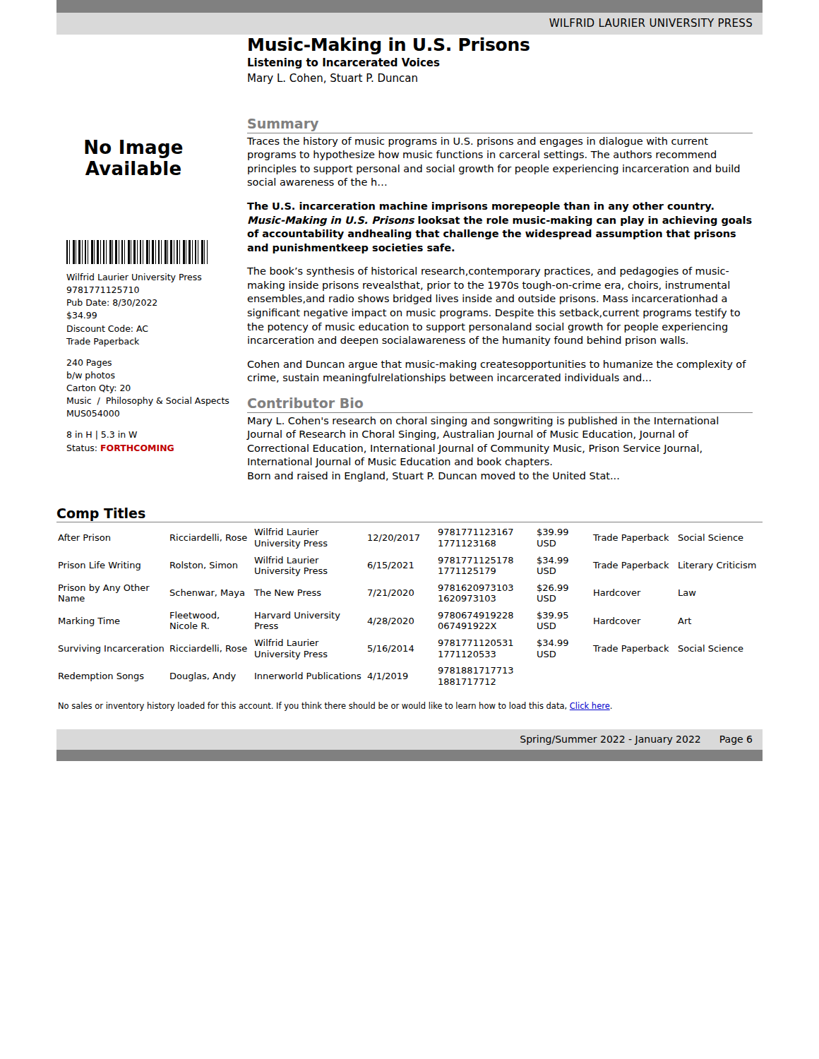WILFRID LAURIER UNIVERSITY PRESS
Music-Making in U.S. Prisons
Listening to Incarcerated Voices
Mary L. Cohen, Stuart P. Duncan
No Image
Available
Wilfrid Laurier University Press
9781771125710
Pub Date: 8/30/2022
$34.99
Discount Code: AC
Trade Paperback
240 Pages
b/w photos
Carton Qty: 20
Music / Philosophy & Social Aspects
MUS054000
8 in H | 5.3 in W
Status: FORTHCOMING
Summary
Traces the history of music programs in U.S. prisons and engages in dialogue with current programs to hypothesize how music functions in carceral settings. The authors recommend principles to support personal and social growth for people experiencing incarceration and build social awareness of the h…
The U.S. incarceration machine imprisons morepeople than in any other country. Music-Making in U.S. Prisons looksat the role music-making can play in achieving goals of accountability andhealing that challenge the widespread assumption that prisons and punishmentkeep societies safe.
The book’s synthesis of historical research,contemporary practices, and pedagogies of music-making inside prisons revealsthat, prior to the 1970s tough-on-crime era, choirs, instrumental ensembles,and radio shows bridged lives inside and outside prisons. Mass incarcerationhad a significant negative impact on music programs. Despite this setback,current programs testify to the potency of music education to support personaland social growth for people experiencing incarceration and deepen socialawareness of the humanity found behind prison walls.
Cohen and Duncan argue that music-making createsopportunities to humanize the complexity of crime, sustain meaningfulrelationships between incarcerated individuals and...
Contributor Bio
Mary L. Cohen's research on choral singing and songwriting is published in the International Journal of Research in Choral Singing, Australian Journal of Music Education, Journal of Correctional Education, International Journal of Community Music, Prison Service Journal, International Journal of Music Education and book chapters.
Born and raised in England, Stuart P. Duncan moved to the United Stat...
Comp Titles
| After Prison | Ricciardelli, Rose | Wilfrid Laurier University Press | 12/20/2017 | 9781771123167 1771123168 | $39.99 USD | Trade Paperback | Social Science |
| Prison Life Writing | Rolston, Simon | Wilfrid Laurier University Press | 6/15/2021 | 9781771125178 1771125179 | $34.99 USD | Trade Paperback | Literary Criticism |
| Prison by Any Other Name | Schenwar, Maya | The New Press | 7/21/2020 | 9781620973103 1620973103 | $26.99 USD | Hardcover | Law |
| Marking Time | Fleetwood, Nicole R. | Harvard University Press | 4/28/2020 | 9780674919228 067491922X | $39.95 USD | Hardcover | Art |
| Surviving Incarceration | Ricciardelli, Rose | Wilfrid Laurier University Press | 5/16/2014 | 9781771120531 1771120533 | $34.99 USD | Trade Paperback | Social Science |
| Redemption Songs | Douglas, Andy | Innerworld Publications | 4/1/2019 | 9781881717713 1881717712 | | | |
No sales or inventory history loaded for this account. If you think there should be or would like to learn how to load this data, Click here.
Spring/Summer 2022 - January 2022Page 6